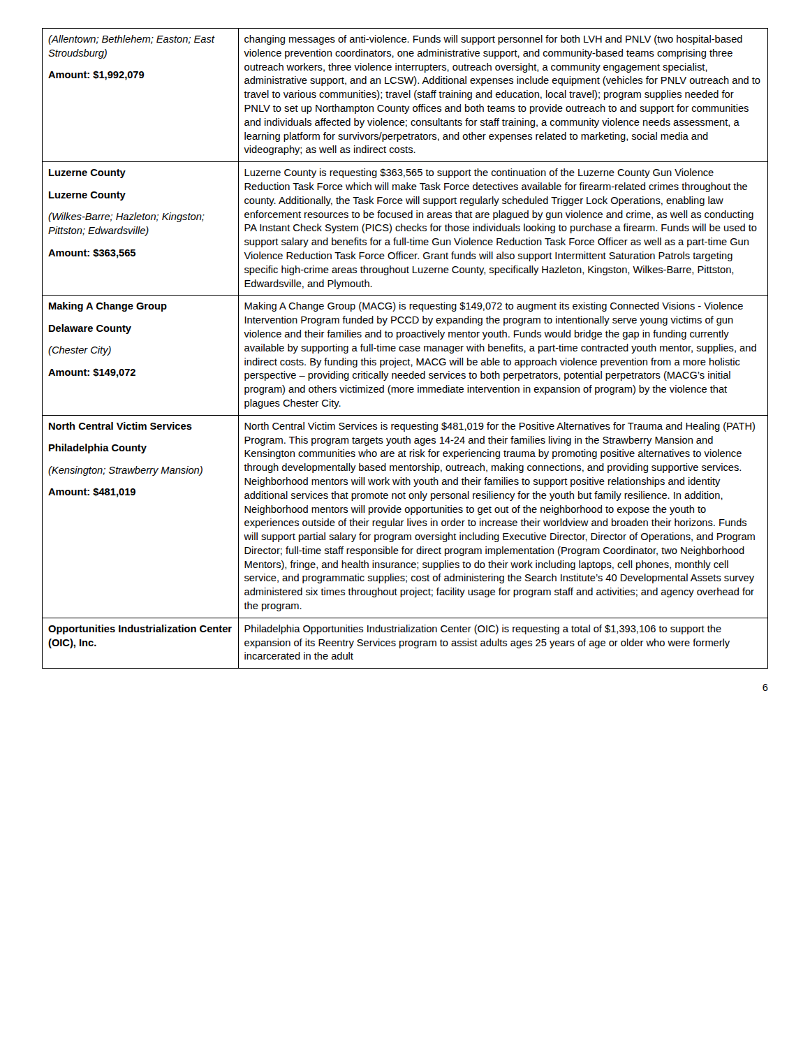| (Allentown; Bethlehem; Easton; East Stroudsburg) Amount: $1,992,079 | changing messages of anti-violence. Funds will support personnel for both LVH and PNLV (two hospital-based violence prevention coordinators, one administrative support, and community-based teams comprising three outreach workers, three violence interrupters, outreach oversight, a community engagement specialist, administrative support, and an LCSW). Additional expenses include equipment (vehicles for PNLV outreach and to travel to various communities); travel (staff training and education, local travel); program supplies needed for PNLV to set up Northampton County offices and both teams to provide outreach to and support for communities and individuals affected by violence; consultants for staff training, a community violence needs assessment, a learning platform for survivors/perpetrators, and other expenses related to marketing, social media and videography; as well as indirect costs. |
| Luzerne County Luzerne County (Wilkes-Barre; Hazleton; Kingston; Pittston; Edwardsville) Amount: $363,565 | Luzerne County is requesting $363,565 to support the continuation of the Luzerne County Gun Violence Reduction Task Force which will make Task Force detectives available for firearm-related crimes throughout the county. Additionally, the Task Force will support regularly scheduled Trigger Lock Operations, enabling law enforcement resources to be focused in areas that are plagued by gun violence and crime, as well as conducting PA Instant Check System (PICS) checks for those individuals looking to purchase a firearm. Funds will be used to support salary and benefits for a full-time Gun Violence Reduction Task Force Officer as well as a part-time Gun Violence Reduction Task Force Officer. Grant funds will also support Intermittent Saturation Patrols targeting specific high-crime areas throughout Luzerne County, specifically Hazleton, Kingston, Wilkes-Barre, Pittston, Edwardsville, and Plymouth. |
| Making A Change Group Delaware County (Chester City) Amount: $149,072 | Making A Change Group (MACG) is requesting $149,072 to augment its existing Connected Visions - Violence Intervention Program funded by PCCD by expanding the program to intentionally serve young victims of gun violence and their families and to proactively mentor youth. Funds would bridge the gap in funding currently available by supporting a full-time case manager with benefits, a part-time contracted youth mentor, supplies, and indirect costs. By funding this project, MACG will be able to approach violence prevention from a more holistic perspective – providing critically needed services to both perpetrators, potential perpetrators (MACG’s initial program) and others victimized (more immediate intervention in expansion of program) by the violence that plagues Chester City. |
| North Central Victim Services Philadelphia County (Kensington; Strawberry Mansion) Amount: $481,019 | North Central Victim Services is requesting $481,019 for the Positive Alternatives for Trauma and Healing (PATH) Program. This program targets youth ages 14-24 and their families living in the Strawberry Mansion and Kensington communities who are at risk for experiencing trauma by promoting positive alternatives to violence through developmentally based mentorship, outreach, making connections, and providing supportive services. Neighborhood mentors will work with youth and their families to support positive relationships and identity additional services that promote not only personal resiliency for the youth but family resilience. In addition, Neighborhood mentors will provide opportunities to get out of the neighborhood to expose the youth to experiences outside of their regular lives in order to increase their worldview and broaden their horizons. Funds will support partial salary for program oversight including Executive Director, Director of Operations, and Program Director; full-time staff responsible for direct program implementation (Program Coordinator, two Neighborhood Mentors), fringe, and health insurance; supplies to do their work including laptops, cell phones, monthly cell service, and programmatic supplies; cost of administering the Search Institute’s 40 Developmental Assets survey administered six times throughout project; facility usage for program staff and activities; and agency overhead for the program. |
| Opportunities Industrialization Center (OIC), Inc. | Philadelphia Opportunities Industrialization Center (OIC) is requesting a total of $1,393,106 to support the expansion of its Reentry Services program to assist adults ages 25 years of age or older who were formerly incarcerated in the adult |
6